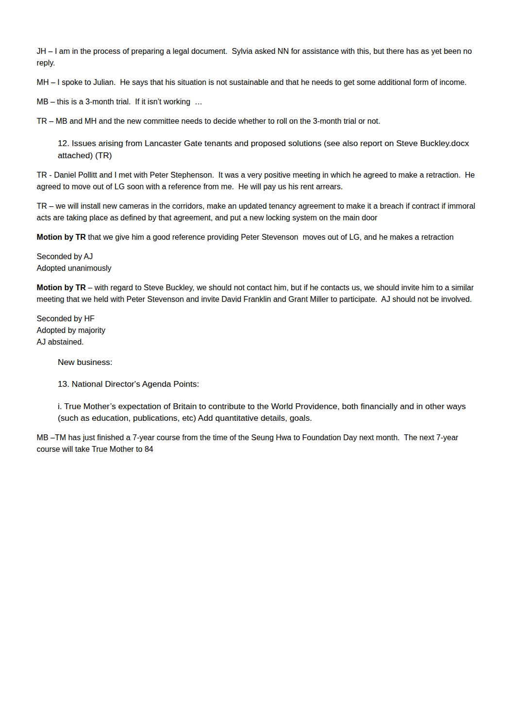JH – I am in the process of preparing a legal document. Sylvia asked NN for assistance with this, but there has as yet been no reply.
MH – I spoke to Julian. He says that his situation is not sustainable and that he needs to get some additional form of income.
MB – this is a 3-month trial. If it isn’t working …
TR – MB and MH and the new committee needs to decide whether to roll on the 3-month trial or not.
12. Issues arising from Lancaster Gate tenants and proposed solutions (see also report on Steve Buckley.docx attached) (TR)
TR - Daniel Pollitt and I met with Peter Stephenson. It was a very positive meeting in which he agreed to make a retraction. He agreed to move out of LG soon with a reference from me. He will pay us his rent arrears.
TR – we will install new cameras in the corridors, make an updated tenancy agreement to make it a breach if contract if immoral acts are taking place as defined by that agreement, and put a new locking system on the main door
Motion by TR that we give him a good reference providing Peter Stevenson moves out of LG, and he makes a retraction
Seconded by AJ
Adopted unanimously
Motion by TR – with regard to Steve Buckley, we should not contact him, but if he contacts us, we should invite him to a similar meeting that we held with Peter Stevenson and invite David Franklin and Grant Miller to participate. AJ should not be involved.
Seconded by HF
Adopted by majority
AJ abstained.
New business:
13. National Director's Agenda Points:
i. True Mother’s expectation of Britain to contribute to the World Providence, both financially and in other ways (such as education, publications, etc) Add quantitative details, goals.
MB –TM has just finished a 7-year course from the time of the Seung Hwa to Foundation Day next month. The next 7-year course will take True Mother to 84